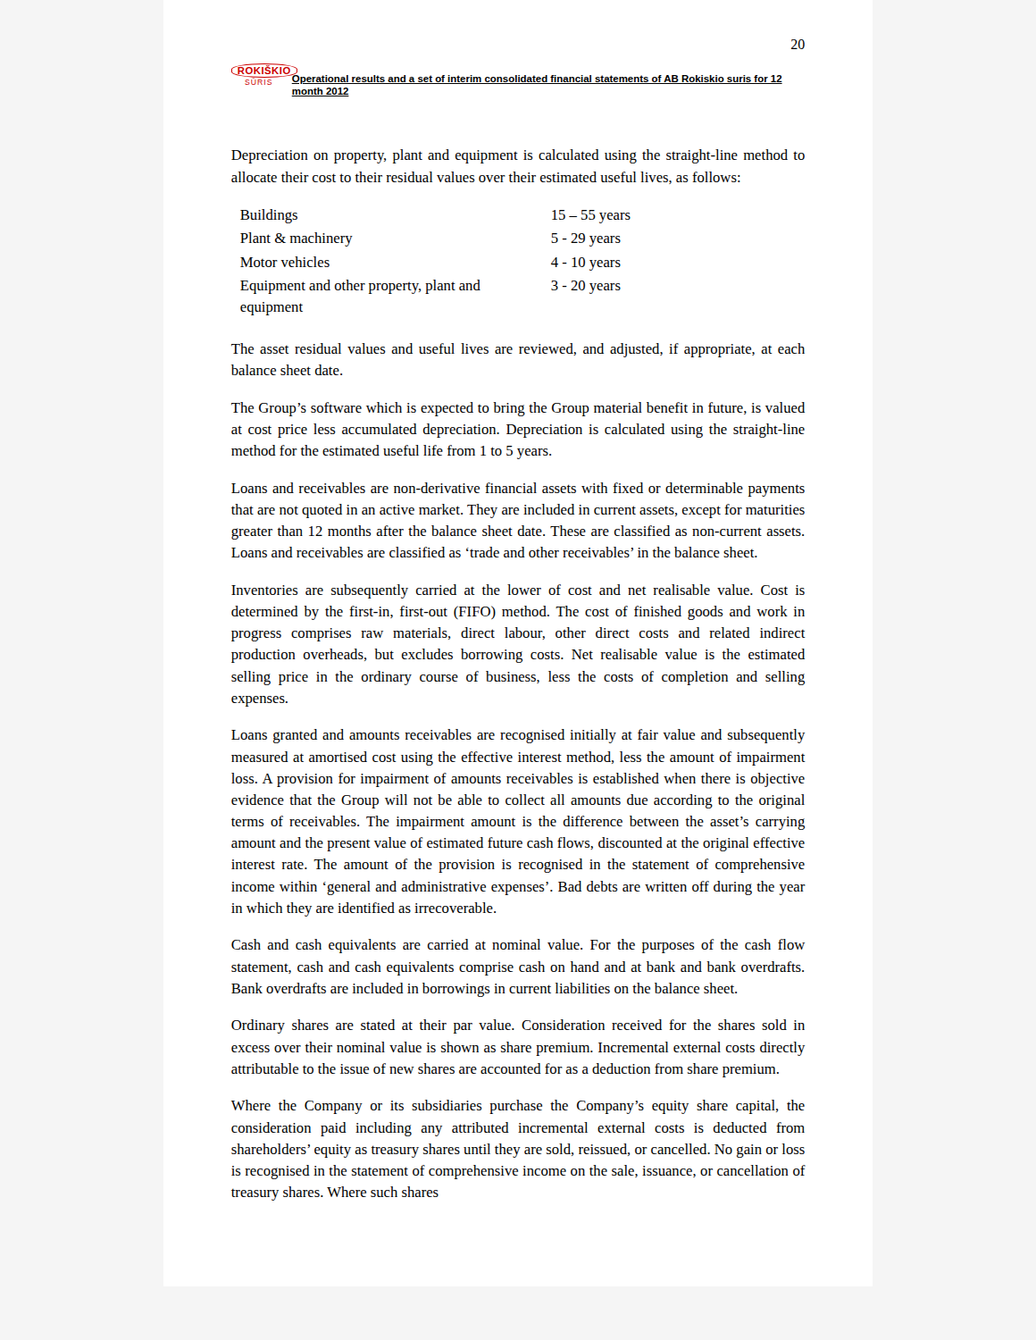20
ROKIŠKIO SŪRIS
Operational results and a set of interim consolidated financial statements of AB Rokiskio suris for 12 month 2012
Depreciation on property, plant and equipment is calculated using the straight-line method to allocate their cost to their residual values over their estimated useful lives, as follows:
| Buildings | 15 – 55 years |
| Plant & machinery | 5 - 29 years |
| Motor vehicles | 4 - 10 years |
| Equipment and other property, plant and equipment | 3 - 20 years |
The asset residual values and useful lives are reviewed, and adjusted, if appropriate, at each balance sheet date.
The Group’s software which is expected to bring the Group material benefit in future, is valued at cost price less accumulated depreciation. Depreciation is calculated using the straight-line method for the estimated useful life from 1 to 5 years.
Loans and receivables are non-derivative financial assets with fixed or determinable payments that are not quoted in an active market. They are included in current assets, except for maturities greater than 12 months after the balance sheet date. These are classified as non-current assets. Loans and receivables are classified as ‘trade and other receivables’ in the balance sheet.
Inventories are subsequently carried at the lower of cost and net realisable value. Cost is determined by the first-in, first-out (FIFO) method. The cost of finished goods and work in progress comprises raw materials, direct labour, other direct costs and related indirect production overheads, but excludes borrowing costs. Net realisable value is the estimated selling price in the ordinary course of business, less the costs of completion and selling expenses.
Loans granted and amounts receivables are recognised initially at fair value and subsequently measured at amortised cost using the effective interest method, less the amount of impairment loss. A provision for impairment of amounts receivables is established when there is objective evidence that the Group will not be able to collect all amounts due according to the original terms of receivables. The impairment amount is the difference between the asset’s carrying amount and the present value of estimated future cash flows, discounted at the original effective interest rate. The amount of the provision is recognised in the statement of comprehensive income within ‘general and administrative expenses’. Bad debts are written off during the year in which they are identified as irrecoverable.
Cash and cash equivalents are carried at nominal value. For the purposes of the cash flow statement, cash and cash equivalents comprise cash on hand and at bank and bank overdrafts. Bank overdrafts are included in borrowings in current liabilities on the balance sheet.
Ordinary shares are stated at their par value. Consideration received for the shares sold in excess over their nominal value is shown as share premium. Incremental external costs directly attributable to the issue of new shares are accounted for as a deduction from share premium.
Where the Company or its subsidiaries purchase the Company’s equity share capital, the consideration paid including any attributed incremental external costs is deducted from shareholders’ equity as treasury shares until they are sold, reissued, or cancelled. No gain or loss is recognised in the statement of comprehensive income on the sale, issuance, or cancellation of treasury shares. Where such shares